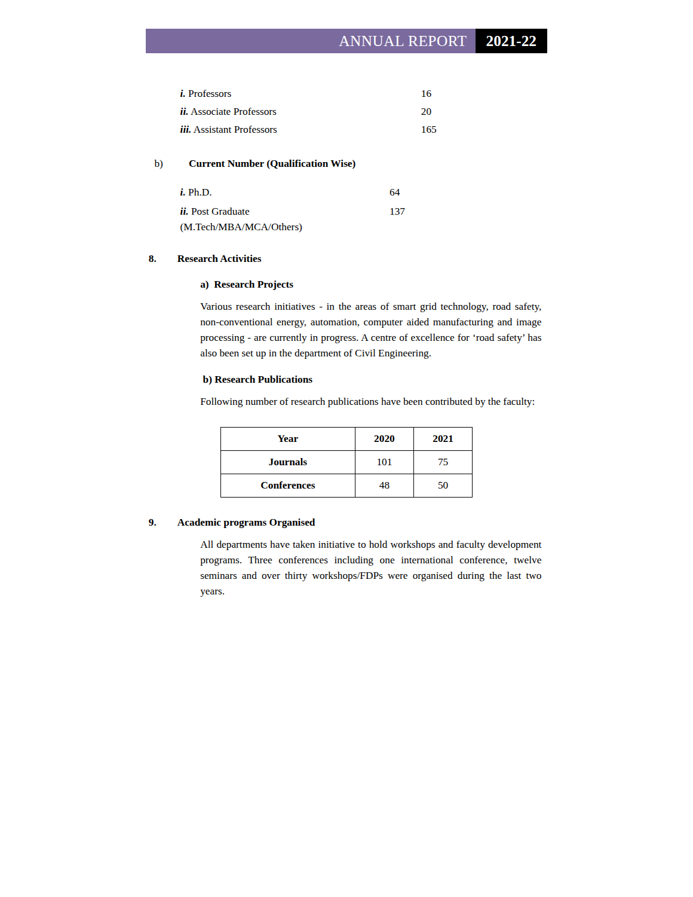ANNUAL REPORT
2021-22
| i. Professors | 16 |
| ii. Associate Professors | 20 |
| iii. Assistant Professors | 165 |
b)
Current Number (Qualification Wise)
| i. Ph.D. | 64 |
| ii. Post Graduate (M.Tech/MBA/MCA/Others) | 137 |
8.
Research Activities
a) Research Projects
Various research initiatives - in the areas of smart grid technology, road safety, non-conventional energy, automation, computer aided manufacturing and image processing - are currently in progress. A centre of excellence for ‘road safety’ has also been set up in the department of Civil Engineering.
b) Research Publications
Following number of research publications have been contributed by the faculty:
| Year | 2020 | 2021 |
| --- | --- | --- |
| Journals | 101 | 75 |
| Conferences | 48 | 50 |
9.
Academic programs Organised
All departments have taken initiative to hold workshops and faculty development programs. Three conferences including one international conference, twelve seminars and over thirty workshops/FDPs were organised during the last two years.